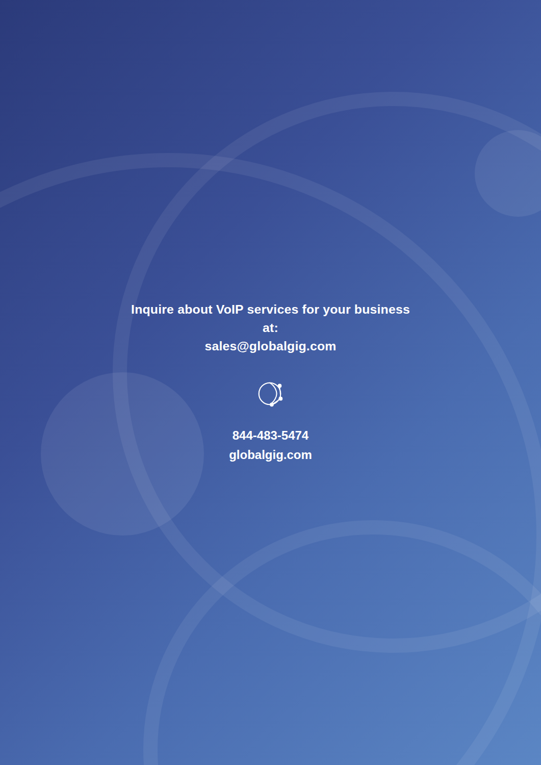Inquire about VoIP services for your business at:
sales@globalgig.com
844-483-5474 globalgig.com